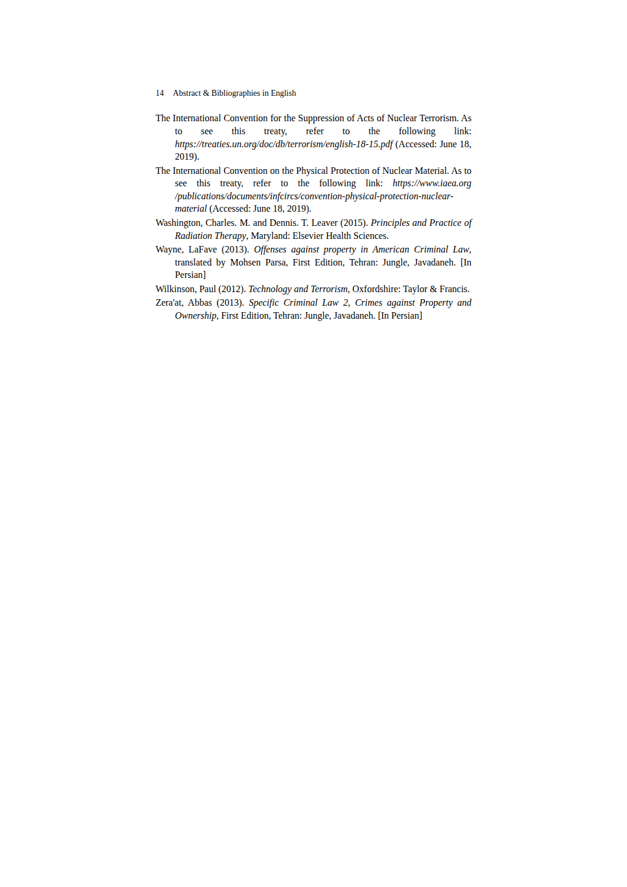14 Abstract & Bibliographies in English
The International Convention for the Suppression of Acts of Nuclear Terrorism. As to see this treaty, refer to the following link: https://treaties.un.org/doc/db/terrorism/english-18-15.pdf (Accessed: June 18, 2019).
The International Convention on the Physical Protection of Nuclear Material. As to see this treaty, refer to the following link: https://www.iaea.org /publications/documents/infcircs/convention-physical-protection-nuclear-material (Accessed: June 18, 2019).
Washington, Charles. M. and Dennis. T. Leaver (2015). Principles and Practice of Radiation Therapy, Maryland: Elsevier Health Sciences.
Wayne, LaFave (2013). Offenses against property in American Criminal Law, translated by Mohsen Parsa, First Edition, Tehran: Jungle, Javadaneh. [In Persian]
Wilkinson, Paul (2012). Technology and Terrorism, Oxfordshire: Taylor & Francis.
Zera'at, Abbas (2013). Specific Criminal Law 2, Crimes against Property and Ownership, First Edition, Tehran: Jungle, Javadaneh. [In Persian]